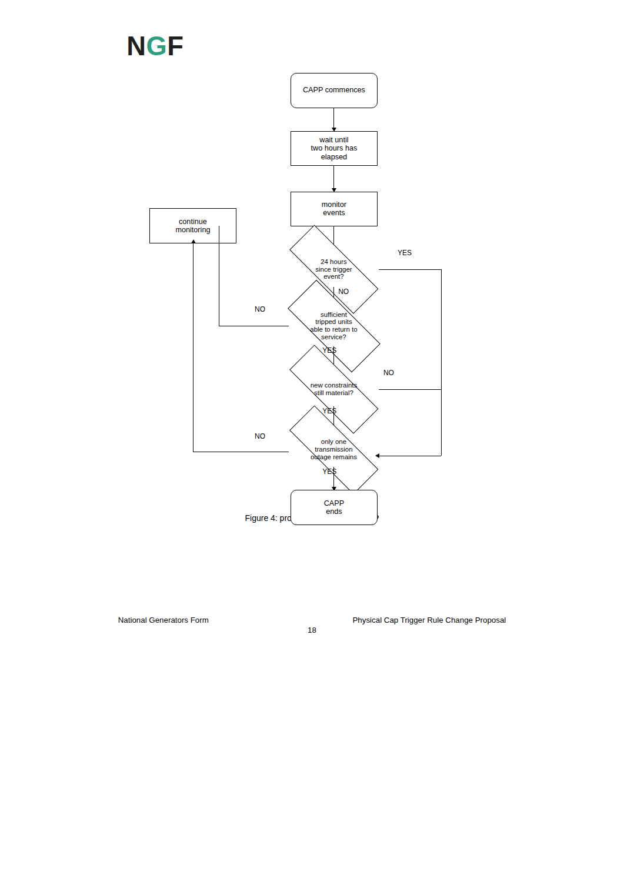NGF
CAPP commences
wait until
two hours has
elapsed
monitor
events
continue
monitoring
24 hours
since trigger
event?
YES
NO
sufficient
tripped units
able to return to
service?
NO
YES
new constraints
still material?
NO
YES
only one
transmission
outage remains
NO
YES
CAPP
ends
Figure 4: process for ending a CAPP
National Generators Form
Physical Cap Trigger Rule Change Proposal
18